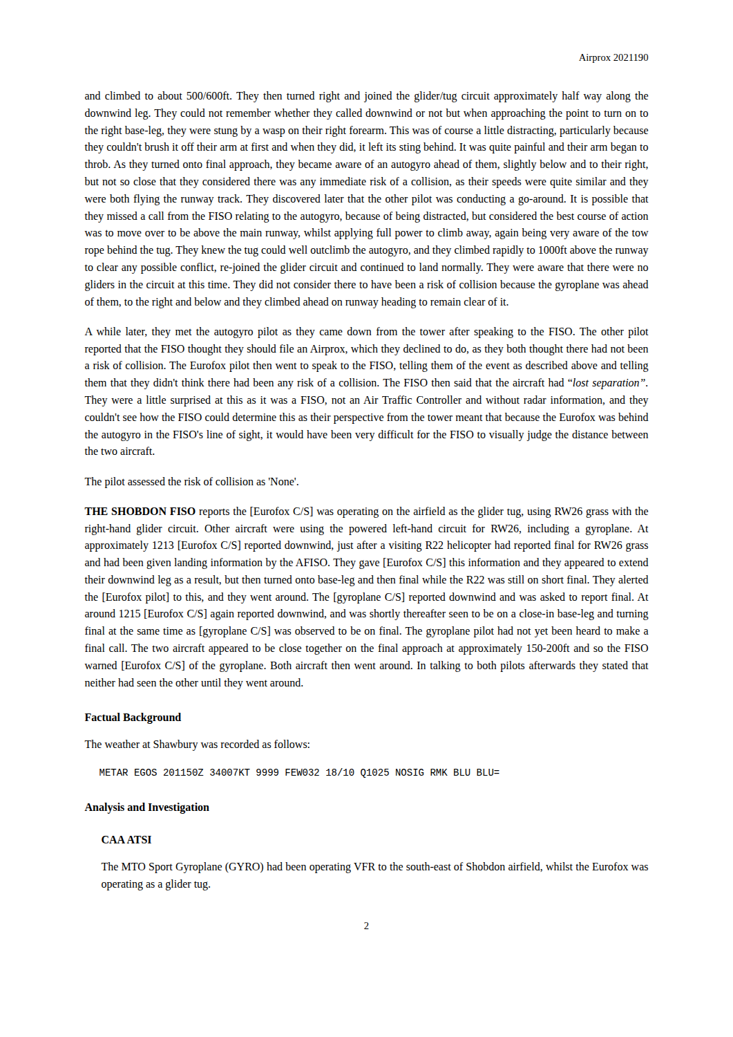Airprox 2021190
and climbed to about 500/600ft. They then turned right and joined the glider/tug circuit approximately half way along the downwind leg. They could not remember whether they called downwind or not but when approaching the point to turn on to the right base-leg, they were stung by a wasp on their right forearm. This was of course a little distracting, particularly because they couldn't brush it off their arm at first and when they did, it left its sting behind. It was quite painful and their arm began to throb. As they turned onto final approach, they became aware of an autogyro ahead of them, slightly below and to their right, but not so close that they considered there was any immediate risk of a collision, as their speeds were quite similar and they were both flying the runway track. They discovered later that the other pilot was conducting a go-around. It is possible that they missed a call from the FISO relating to the autogyro, because of being distracted, but considered the best course of action was to move over to be above the main runway, whilst applying full power to climb away, again being very aware of the tow rope behind the tug. They knew the tug could well outclimb the autogyro, and they climbed rapidly to 1000ft above the runway to clear any possible conflict, re-joined the glider circuit and continued to land normally. They were aware that there were no gliders in the circuit at this time. They did not consider there to have been a risk of collision because the gyroplane was ahead of them, to the right and below and they climbed ahead on runway heading to remain clear of it.
A while later, they met the autogyro pilot as they came down from the tower after speaking to the FISO. The other pilot reported that the FISO thought they should file an Airprox, which they declined to do, as they both thought there had not been a risk of collision. The Eurofox pilot then went to speak to the FISO, telling them of the event as described above and telling them that they didn't think there had been any risk of a collision. The FISO then said that the aircraft had “lost separation”. They were a little surprised at this as it was a FISO, not an Air Traffic Controller and without radar information, and they couldn't see how the FISO could determine this as their perspective from the tower meant that because the Eurofox was behind the autogyro in the FISO's line of sight, it would have been very difficult for the FISO to visually judge the distance between the two aircraft.
The pilot assessed the risk of collision as 'None'.
THE SHOBDON FISO reports the [Eurofox C/S] was operating on the airfield as the glider tug, using RW26 grass with the right-hand glider circuit. Other aircraft were using the powered left-hand circuit for RW26, including a gyroplane. At approximately 1213 [Eurofox C/S] reported downwind, just after a visiting R22 helicopter had reported final for RW26 grass and had been given landing information by the AFISO. They gave [Eurofox C/S] this information and they appeared to extend their downwind leg as a result, but then turned onto base-leg and then final while the R22 was still on short final. They alerted the [Eurofox pilot] to this, and they went around. The [gyroplane C/S] reported downwind and was asked to report final. At around 1215 [Eurofox C/S] again reported downwind, and was shortly thereafter seen to be on a close-in base-leg and turning final at the same time as [gyroplane C/S] was observed to be on final. The gyroplane pilot had not yet been heard to make a final call. The two aircraft appeared to be close together on the final approach at approximately 150-200ft and so the FISO warned [Eurofox C/S] of the gyroplane. Both aircraft then went around. In talking to both pilots afterwards they stated that neither had seen the other until they went around.
Factual Background
The weather at Shawbury was recorded as follows:
METAR EGOS 201150Z 34007KT 9999 FEW032 18/10 Q1025 NOSIG RMK BLU BLU=
Analysis and Investigation
CAA ATSI
The MTO Sport Gyroplane (GYRO) had been operating VFR to the south-east of Shobdon airfield, whilst the Eurofox was operating as a glider tug.
2